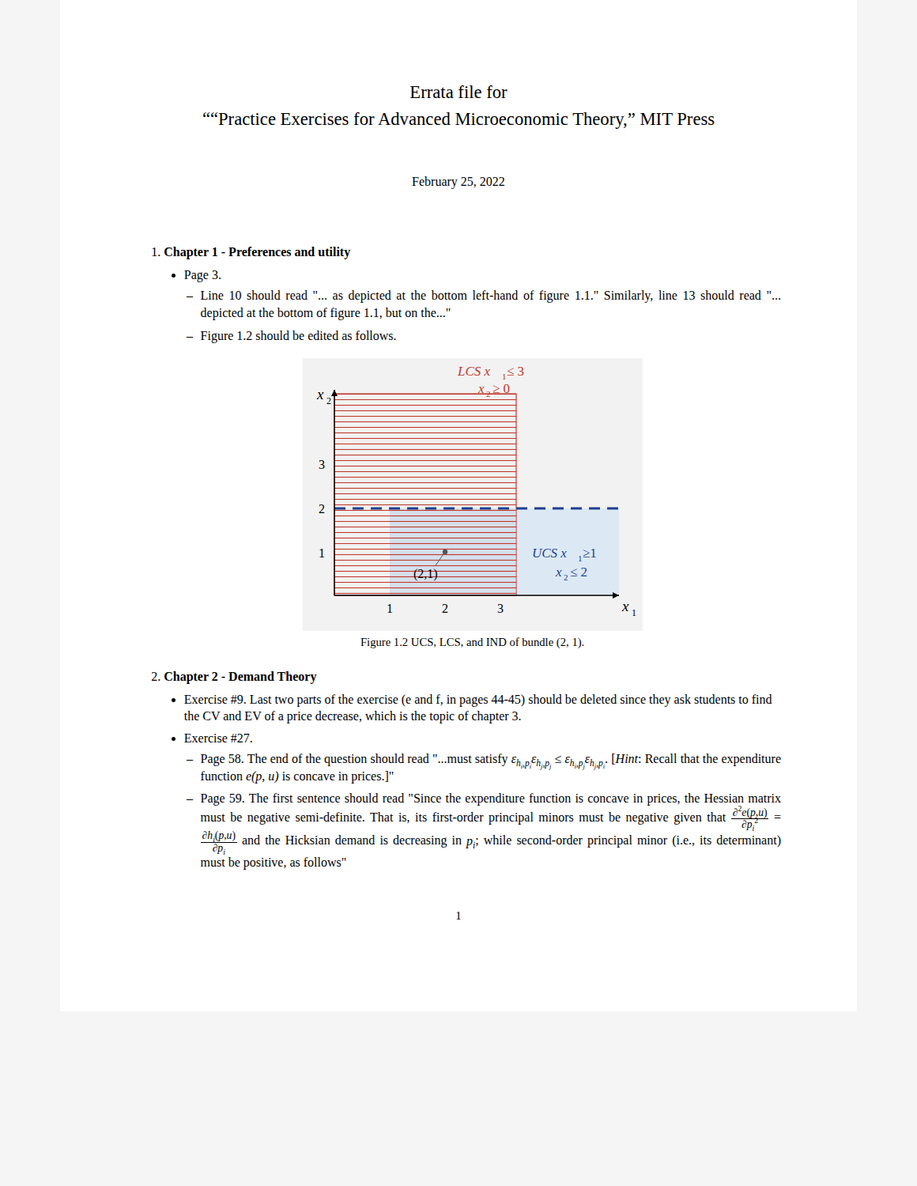Errata file for
““Practice Exercises for Advanced Microeconomic Theory,” MIT Press
February 25, 2022
Chapter 1 - Preferences and utility
Page 3.
Line 10 should read "... as depicted at the bottom left-hand of figure 1.1." Similarly, line 13 should read "... depicted at the bottom of figure 1.1, but on the..."
Figure 1.2 should be edited as follows.
x 2 x 1 3 2 1 1 2 3 (2,1) LCS x 1 ≤ 3 x 2 ≥ 0 UCS x 1 ≥1 x 2 ≤ 2
Figure 1.2 UCS, LCS, and IND of bundle (2, 1).
Chapter 2 - Demand Theory
Exercise #9. Last two parts of the exercise (e and f, in pages 44-45) should be deleted since they ask students to find the CV and EV of a price decrease, which is the topic of chapter 3.
Exercise #27.
Page 58. The end of the question should read "...must satisfy εhi,piεhj,pj ≤ εhi,pjεhj,pi. [Hint: Recall that the expenditure function e(p, u) is concave in prices.]"
Page 59. The first sentence should read "Since the expenditure function is concave in prices, the Hessian matrix must be negative semi-definite. That is, its first-order principal minors must be negative given that ∂2e(p,u)∂pi2 = ∂hi(p,u)∂pi and the Hicksian demand is decreasing in pi; while second-order principal minor (i.e., its determinant) must be positive, as follows"
1